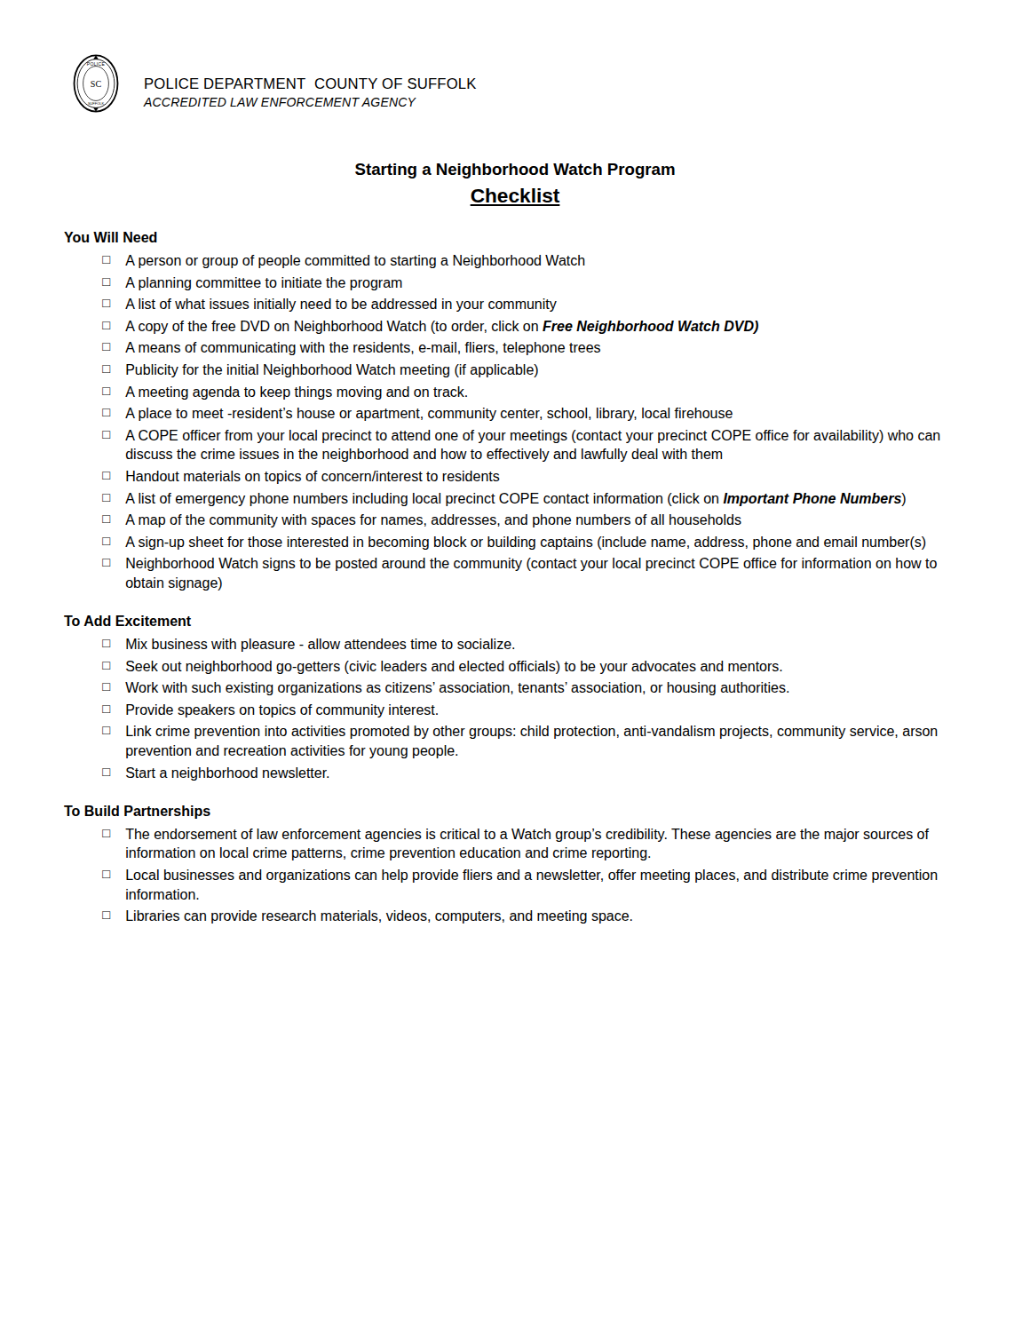POLICE SC SUFFOLK
POLICE DEPARTMENT COUNTY OF SUFFOLK
ACCREDITED LAW ENFORCEMENT AGENCY
Starting a Neighborhood Watch Program Checklist
You Will Need
A person or group of people committed to starting a Neighborhood Watch
A planning committee to initiate the program
A list of what issues initially need to be addressed in your community
A copy of the free DVD on Neighborhood Watch (to order, click on Free Neighborhood Watch DVD)
A means of communicating with the residents, e-mail, fliers, telephone trees
Publicity for the initial Neighborhood Watch meeting (if applicable)
A meeting agenda to keep things moving and on track.
A place to meet -resident’s house or apartment, community center, school, library, local firehouse
A COPE officer from your local precinct to attend one of your meetings (contact your precinct COPE office for availability) who can discuss the crime issues in the neighborhood and how to effectively and lawfully deal with them
Handout materials on topics of concern/interest to residents
A list of emergency phone numbers including local precinct COPE contact information (click on Important Phone Numbers)
A map of the community with spaces for names, addresses, and phone numbers of all households
A sign-up sheet for those interested in becoming block or building captains (include name, address, phone and email number(s)
Neighborhood Watch signs to be posted around the community (contact your local precinct COPE office for information on how to obtain signage)
To Add Excitement
Mix business with pleasure - allow attendees time to socialize.
Seek out neighborhood go-getters (civic leaders and elected officials) to be your advocates and mentors.
Work with such existing organizations as citizens’ association, tenants’ association, or housing authorities.
Provide speakers on topics of community interest.
Link crime prevention into activities promoted by other groups: child protection, anti-vandalism projects, community service, arson prevention and recreation activities for young people.
Start a neighborhood newsletter.
To Build Partnerships
The endorsement of law enforcement agencies is critical to a Watch group’s credibility. These agencies are the major sources of information on local crime patterns, crime prevention education and crime reporting.
Local businesses and organizations can help provide fliers and a newsletter, offer meeting places, and distribute crime prevention information.
Libraries can provide research materials, videos, computers, and meeting space.